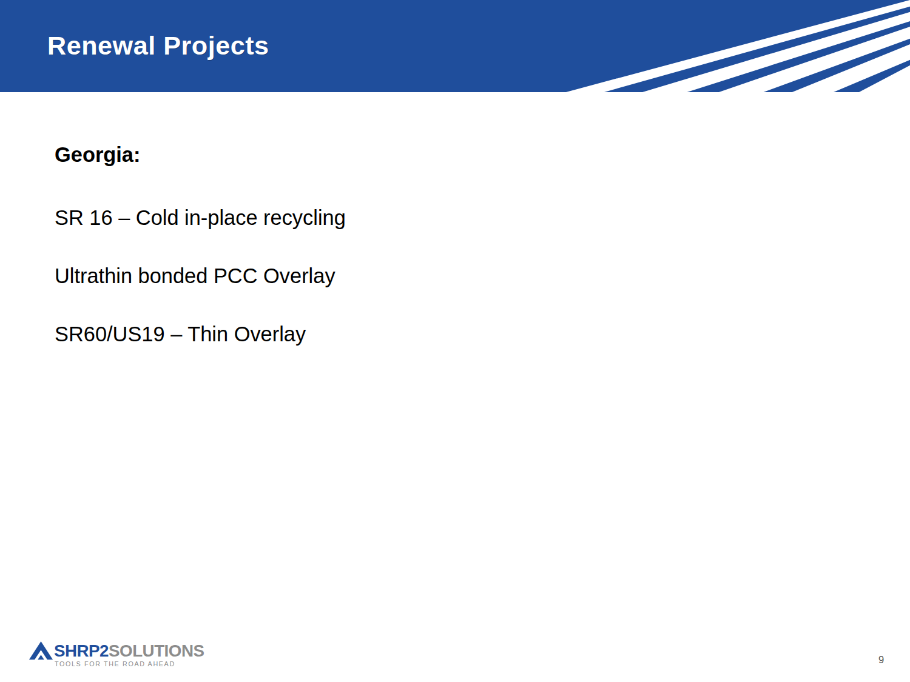Renewal Projects
Georgia:
SR 16 – Cold in-place recycling
Ultrathin bonded PCC Overlay
SR60/US19 – Thin Overlay
SHRP 2 SOLUTIONS
TOOLS FOR THE ROAD AHEAD
9